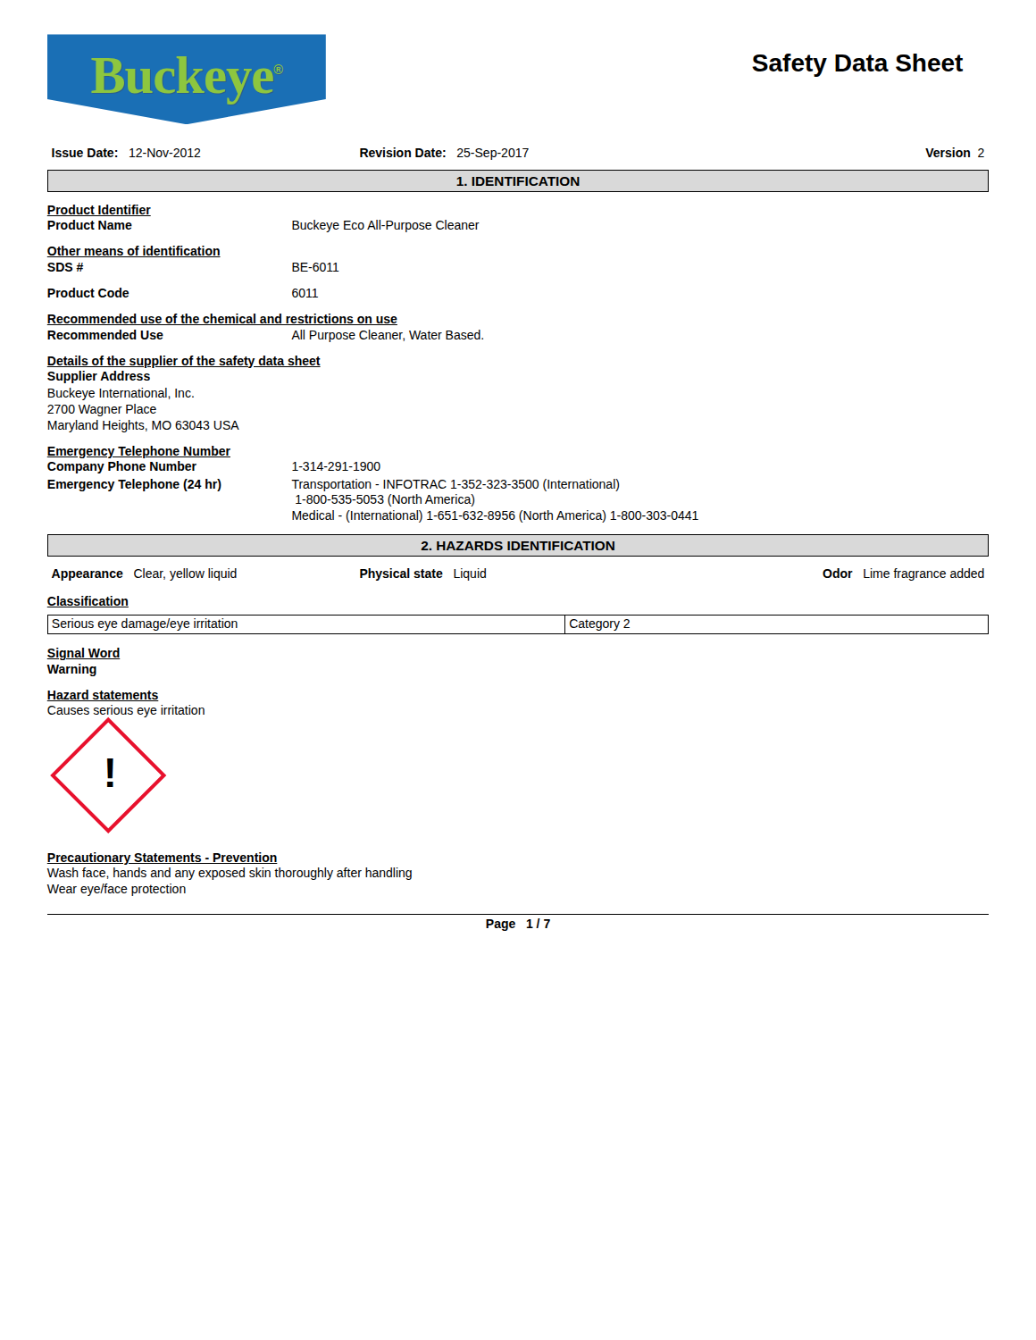Buckeye®
Safety Data Sheet
Issue Date: 12-Nov-2012
Revision Date: 25-Sep-2017
Version 2
1. IDENTIFICATION
Product Identifier
Product Name
Buckeye Eco All-Purpose Cleaner
Other means of identification
SDS #
BE-6011
Product Code
6011
Recommended use of the chemical and restrictions on use
Recommended Use
All Purpose Cleaner, Water Based.
Details of the supplier of the safety data sheet
Supplier Address
Buckeye International, Inc.
2700 Wagner Place
Maryland Heights, MO 63043 USA
Emergency Telephone Number
Company Phone Number
1-314-291-1900
Emergency Telephone (24 hr)
Transportation - INFOTRAC 1-352-323-3500 (International)
1-800-535-5053 (North America)
Medical - (International) 1-651-632-8956 (North America) 1-800-303-0441
2. HAZARDS IDENTIFICATION
Appearance Clear, yellow liquid
Physical state Liquid
Odor Lime fragrance added
Classification
| Serious eye damage/eye irritation | Category 2 |
Signal Word
Warning
Hazard statements
Causes serious eye irritation
!
Precautionary Statements - Prevention
Wash face, hands and any exposed skin thoroughly after handling
Wear eye/face protection
Page 1 / 7